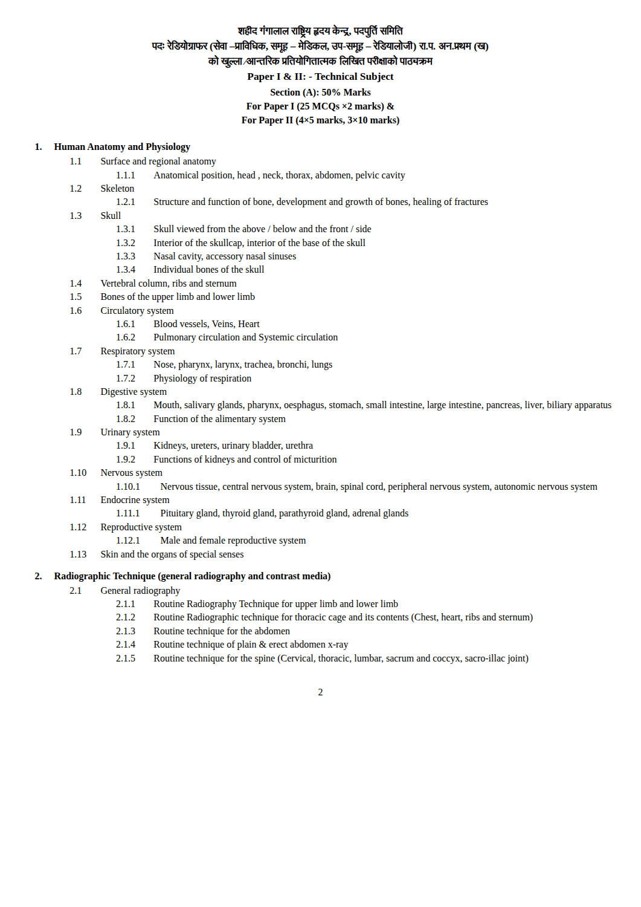शहीद गंगालाल राष्ट्रिय हृदय केन्द्र, पदपुर्ति समिति
पदः रेडियोग्राफर (सेवा –प्राविधिक, समूह – मेडिकल, उप-समूह – रेडियालोजी) रा.प. अन.प्रथम (ख)
को खुल्ला ⁄आन्तरिक प्रतियोगितात्मक लिखित परीक्षाको पाठ्यक्रम
Paper I & II: - Technical Subject
Section (A): 50% Marks
For Paper I (25 MCQs ×2 marks) &
For Paper II (4×5 marks, 3×10 marks)
Human Anatomy and Physiology
1.1 Surface and regional anatomy
1.1.1 Anatomical position, head , neck, thorax, abdomen, pelvic cavity
1.2 Skeleton
1.2.1 Structure and function of bone, development and growth of bones, healing of fractures
1.3 Skull
1.3.1 Skull viewed from the above / below and the front / side
1.3.2 Interior of the skullcap, interior of the base of the skull
1.3.3 Nasal cavity, accessory nasal sinuses
1.3.4 Individual bones of the skull
1.4 Vertebral column, ribs and sternum
1.5 Bones of the upper limb and lower limb
1.6 Circulatory system
1.6.1 Blood vessels, Veins, Heart
1.6.2 Pulmonary circulation and Systemic circulation
1.7 Respiratory system
1.7.1 Nose, pharynx, larynx, trachea, bronchi, lungs
1.7.2 Physiology of respiration
1.8 Digestive system
1.8.1 Mouth, salivary glands, pharynx, oesphagus, stomach, small intestine, large intestine, pancreas, liver, biliary apparatus
1.8.2 Function of the alimentary system
1.9 Urinary system
1.9.1 Kidneys, ureters, urinary bladder, urethra
1.9.2 Functions of kidneys and control of micturition
1.10 Nervous system
1.10.1 Nervous tissue, central nervous system, brain, spinal cord, peripheral nervous system, autonomic nervous system
1.11 Endocrine system
1.11.1 Pituitary gland, thyroid gland, parathyroid gland, adrenal glands
1.12 Reproductive system
1.12.1 Male and female reproductive system
1.13 Skin and the organs of special senses
Radiographic Technique (general radiography and contrast media)
2.1 General radiography
2.1.1 Routine Radiography Technique for upper limb and lower limb
2.1.2 Routine Radiographic technique for thoracic cage and its contents (Chest, heart, ribs and sternum)
2.1.3 Routine technique for the abdomen
2.1.4 Routine technique of plain & erect abdomen x-ray
2.1.5 Routine technique for the spine (Cervical, thoracic, lumbar, sacrum and coccyx, sacro-illac joint)
2